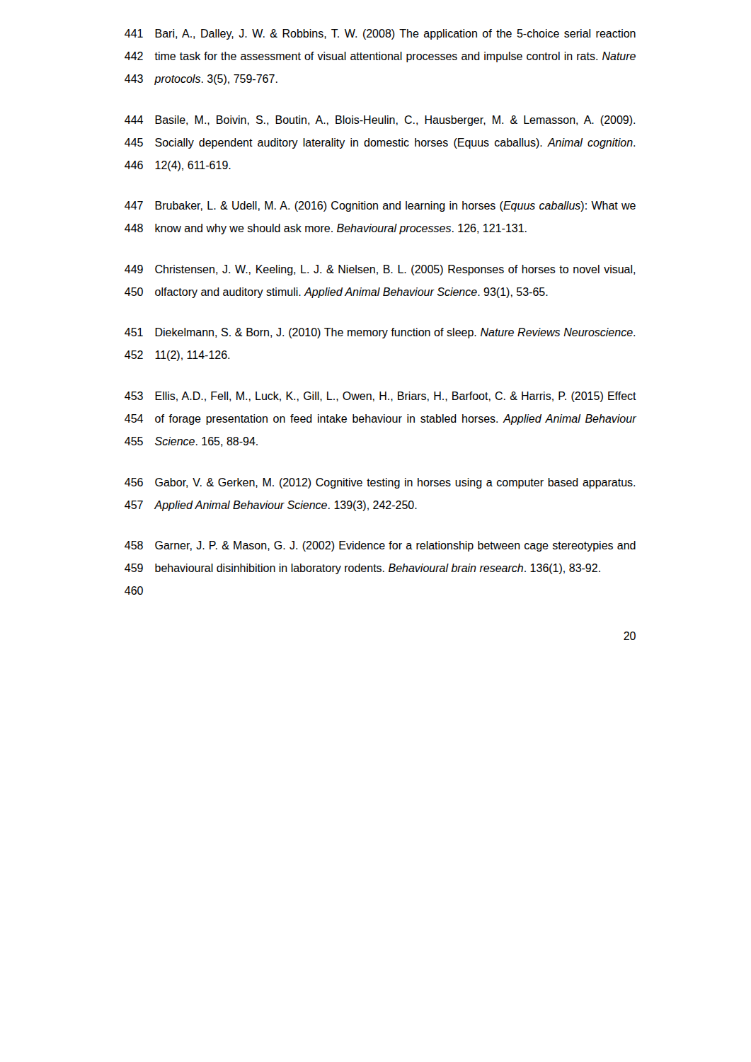441442443
Bari, A., Dalley, J. W. & Robbins, T. W. (2008) The application of the 5-choice serial reaction time task for the assessment of visual attentional processes and impulse control in rats. Nature protocols. 3(5), 759-767.
444445446
Basile, M., Boivin, S., Boutin, A., Blois-Heulin, C., Hausberger, M. & Lemasson, A. (2009). Socially dependent auditory laterality in domestic horses (Equus caballus). Animal cognition. 12(4), 611-619.
447448
Brubaker, L. & Udell, M. A. (2016) Cognition and learning in horses (Equus caballus): What we know and why we should ask more. Behavioural processes. 126, 121-131.
449450
Christensen, J. W., Keeling, L. J. & Nielsen, B. L. (2005) Responses of horses to novel visual, olfactory and auditory stimuli. Applied Animal Behaviour Science. 93(1), 53-65.
451452
Diekelmann, S. & Born, J. (2010) The memory function of sleep. Nature Reviews Neuroscience. 11(2), 114-126.
453454455
Ellis, A.D., Fell, M., Luck, K., Gill, L., Owen, H., Briars, H., Barfoot, C. & Harris, P. (2015) Effect of forage presentation on feed intake behaviour in stabled horses. Applied Animal Behaviour Science. 165, 88-94.
456457
Gabor, V. & Gerken, M. (2012) Cognitive testing in horses using a computer based apparatus. Applied Animal Behaviour Science. 139(3), 242-250.
458459460
Garner, J. P. & Mason, G. J. (2002) Evidence for a relationship between cage stereotypies and behavioural disinhibition in laboratory rodents. Behavioural brain research. 136(1), 83-92.
20